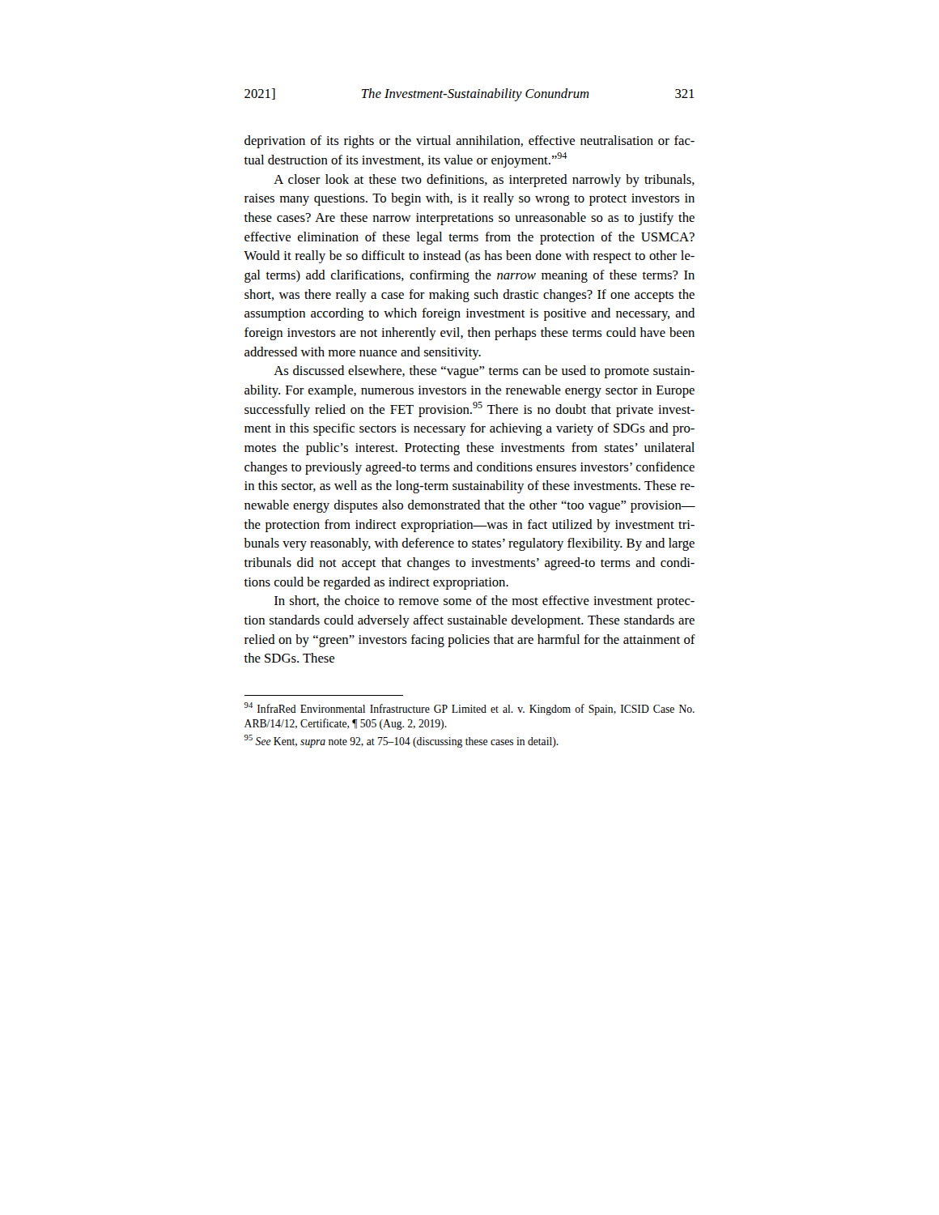2021] The Investment-Sustainability Conundrum 321
deprivation of its rights or the virtual annihilation, effective neutralisation or factual destruction of its investment, its value or enjoyment.”94
A closer look at these two definitions, as interpreted narrowly by tribunals, raises many questions. To begin with, is it really so wrong to protect investors in these cases? Are these narrow interpretations so unreasonable so as to justify the effective elimination of these legal terms from the protection of the USMCA? Would it really be so difficult to instead (as has been done with respect to other legal terms) add clarifications, confirming the narrow meaning of these terms? In short, was there really a case for making such drastic changes? If one accepts the assumption according to which foreign investment is positive and necessary, and foreign investors are not inherently evil, then perhaps these terms could have been addressed with more nuance and sensitivity.
As discussed elsewhere, these “vague” terms can be used to promote sustainability. For example, numerous investors in the renewable energy sector in Europe successfully relied on the FET provision.95 There is no doubt that private investment in this specific sectors is necessary for achieving a variety of SDGs and promotes the public’s interest. Protecting these investments from states’ unilateral changes to previously agreed-to terms and conditions ensures investors’ confidence in this sector, as well as the long-term sustainability of these investments. These renewable energy disputes also demonstrated that the other “too vague” provision—the protection from indirect expropriation—was in fact utilized by investment tribunals very reasonably, with deference to states’ regulatory flexibility. By and large tribunals did not accept that changes to investments’ agreed-to terms and conditions could be regarded as indirect expropriation.
In short, the choice to remove some of the most effective investment protection standards could adversely affect sustainable development. These standards are relied on by “green” investors facing policies that are harmful for the attainment of the SDGs. These
94 InfraRed Environmental Infrastructure GP Limited et al. v. Kingdom of Spain, ICSID Case No. ARB/14/12, Certificate, ¶ 505 (Aug. 2, 2019).
95 See Kent, supra note 92, at 75–104 (discussing these cases in detail).